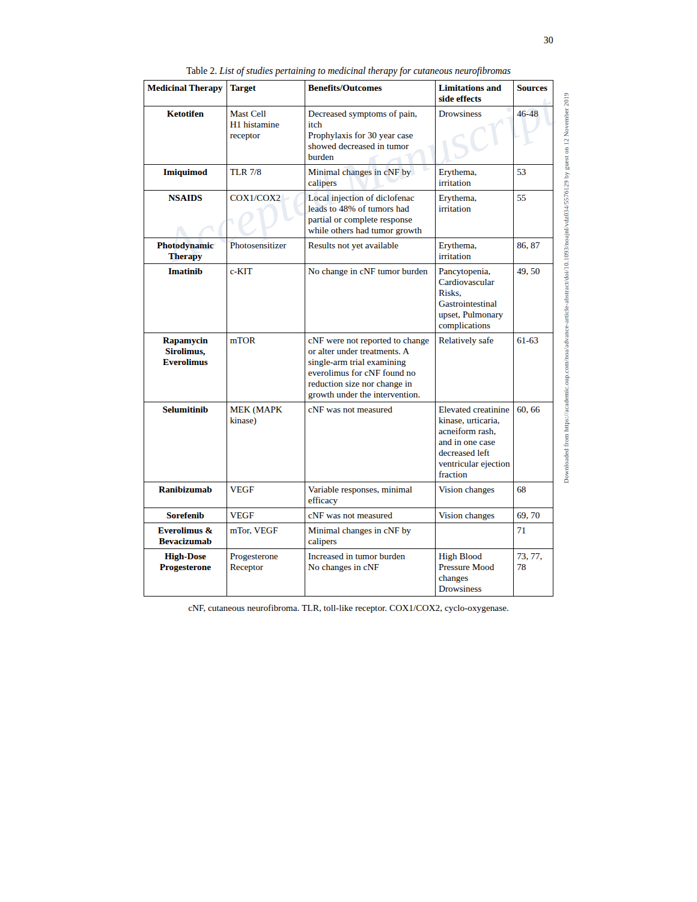30
Accepted Manuscript
Downloaded from https://academic.oup.com/noa/advance-article-abstract/doi/10.1093/noajnl/vdz034/5576129 by guest on 12 November 2019
Table 2. List of studies pertaining to medicinal therapy for cutaneous neurofibromas
| Medicinal Therapy | Target | Benefits/Outcomes | Limitations and side effects | Sources |
| --- | --- | --- | --- | --- |
| Ketotifen | Mast Cell H1 histamine receptor | Decreased symptoms of pain, itch Prophylaxis for 30 year case showed decreased in tumor burden | Drowsiness | 46-48 |
| Imiquimod | TLR 7/8 | Minimal changes in cNF by calipers | Erythema, irritation | 53 |
| NSAIDS | COX1/COX2 | Local injection of diclofenac leads to 48% of tumors had partial or complete response while others had tumor growth | Erythema, irritation | 55 |
| Photodynamic Therapy | Photosensitizer | Results not yet available | Erythema, irritation | 86, 87 |
| Imatinib | c-KIT | No change in cNF tumor burden | Pancytopenia, Cardiovascular Risks, Gastrointestinal upset, Pulmonary complications | 49, 50 |
| Rapamycin Sirolimus, Everolimus | mTOR | cNF were not reported to change or alter under treatments. A single-arm trial examining everolimus for cNF found no reduction size nor change in growth under the intervention. | Relatively safe | 61-63 |
| Selumitinib | MEK (MAPK kinase) | cNF was not measured | Elevated creatinine kinase, urticaria, acneiform rash, and in one case decreased left ventricular ejection fraction | 60, 66 |
| Ranibizumab | VEGF | Variable responses, minimal efficacy | Vision changes | 68 |
| Sorefenib | VEGF | cNF was not measured | Vision changes | 69, 70 |
| Everolimus & Bevacizumab | mTor, VEGF | Minimal changes in cNF by calipers | | 71 |
| High-Dose Progesterone | Progesterone Receptor | Increased in tumor burden No changes in cNF | High Blood Pressure Mood changes Drowsiness | 73, 77, 78 |
cNF, cutaneous neurofibroma. TLR, toll-like receptor. COX1/COX2, cyclo-oxygenase.